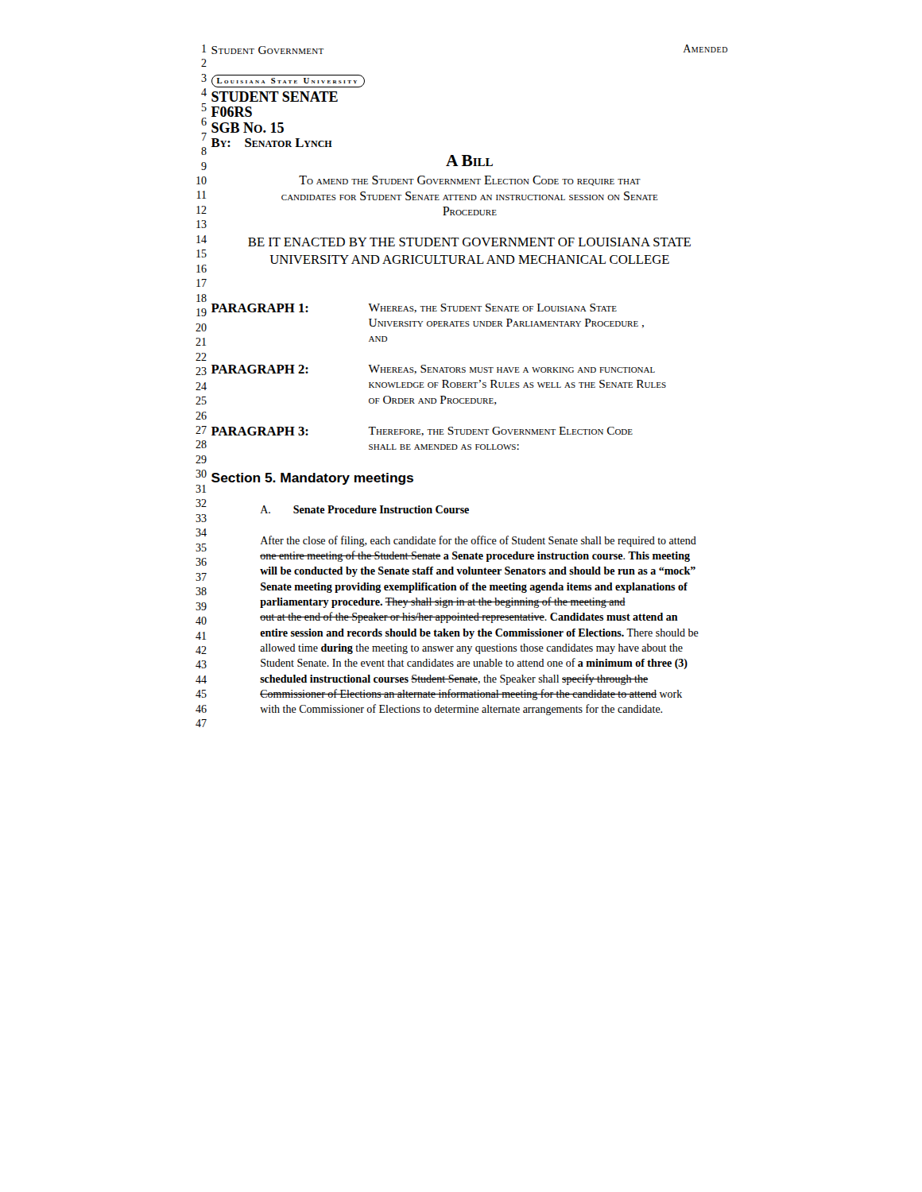1
2
3
4
5
6
7
8
9
10
11
12
13
14
15
16
17
18
19
20
21
22
23
24
25
26
27
28
29
30
31
32
33
34
35
36
37
38
39
40
41
42
43
44
45
46
47
Student Government Amended
Louisiana State University
STUDENT SENATE
F06RS
SGB NO. 15
By: Senator Lynch
A Bill
To amend the Student Government Election Code to require that
candidates for Student Senate attend an instructional session on Senate
Procedure
BE IT ENACTED BY THE STUDENT GOVERNMENT OF LOUISIANA STATE
UNIVERSITY AND AGRICULTURAL AND MECHANICAL COLLEGE
PARAGRAPH 1: Whereas, the Student Senate of Louisiana State
University operates under Parliamentary Procedure ,
and
PARAGRAPH 2: Whereas, Senators must have a working and functional
knowledge of Robert’s Rules as well as the Senate Rules
of Order and Procedure,
PARAGRAPH 3: Therefore, the Student Government Election Code
shall be amended as follows:
Section 5. Mandatory meetings
A. Senate Procedure Instruction Course
After the close of filing, each candidate for the office of Student Senate shall be required to attend
one entire meeting of the Student Senate a Senate procedure instruction course. This meeting
will be conducted by the Senate staff and volunteer Senators and should be run as a “mock”
Senate meeting providing exemplification of the meeting agenda items and explanations of
parliamentary procedure. They shall sign in at the beginning of the meeting and
out at the end of the Speaker or his/her appointed representative. Candidates must attend an
entire session and records should be taken by the Commissioner of Elections. There should be
allowed time during the meeting to answer any questions those candidates may have about the
Student Senate. In the event that candidates are unable to attend one of a minimum of three (3)
scheduled instructional courses Student Senate, the Speaker shall specify through the
Commissioner of Elections an alternate informational meeting for the candidate to attend work
with the Commissioner of Elections to determine alternate arrangements for the candidate.